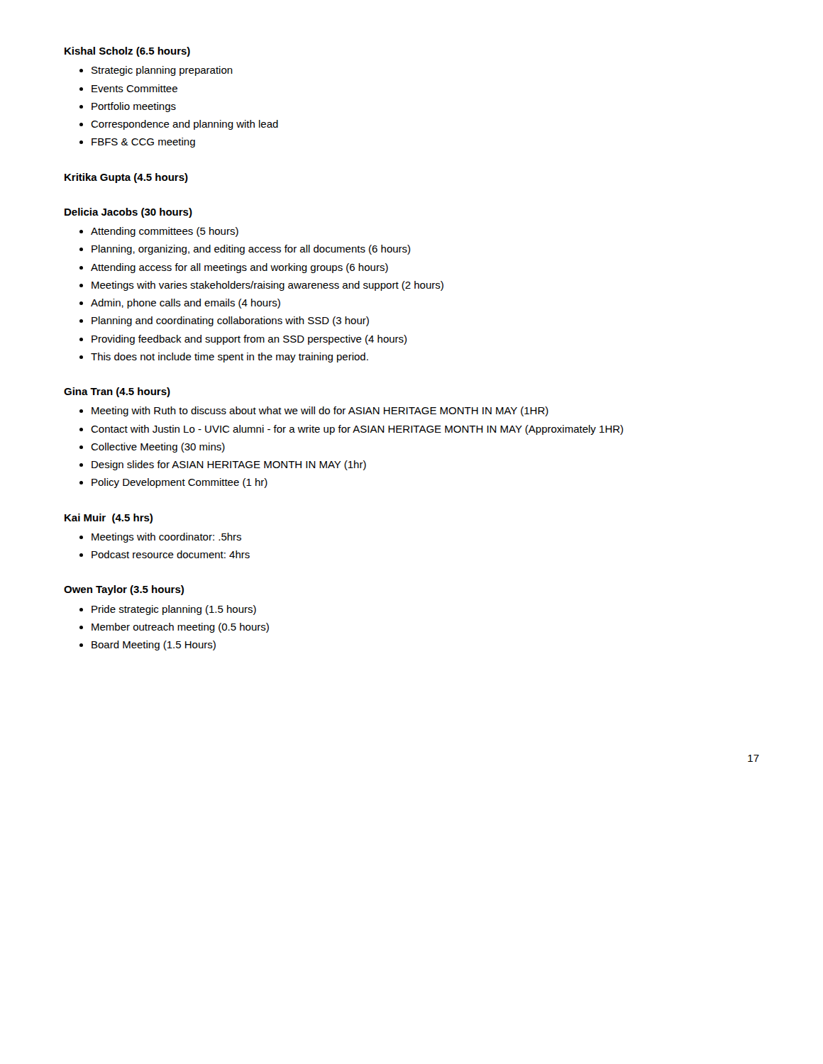Kishal Scholz (6.5 hours)
Strategic planning preparation
Events Committee
Portfolio meetings
Correspondence and planning with lead
FBFS & CCG meeting
Kritika Gupta (4.5 hours)
Delicia Jacobs (30 hours)
Attending committees (5 hours)
Planning, organizing, and editing access for all documents (6 hours)
Attending access for all meetings and working groups (6 hours)
Meetings with varies stakeholders/raising awareness and support (2 hours)
Admin, phone calls and emails (4 hours)
Planning and coordinating collaborations with SSD (3 hour)
Providing feedback and support from an SSD perspective (4 hours)
This does not include time spent in the may training period.
Gina Tran (4.5 hours)
Meeting with Ruth to discuss about what we will do for ASIAN HERITAGE MONTH IN MAY (1HR)
Contact with Justin Lo - UVIC alumni - for a write up for ASIAN HERITAGE MONTH IN MAY (Approximately 1HR)
Collective Meeting (30 mins)
Design slides for ASIAN HERITAGE MONTH IN MAY (1hr)
Policy Development Committee (1 hr)
Kai Muir (4.5 hrs)
Meetings with coordinator: .5hrs
Podcast resource document: 4hrs
Owen Taylor (3.5 hours)
Pride strategic planning (1.5 hours)
Member outreach meeting (0.5 hours)
Board Meeting (1.5 Hours)
17